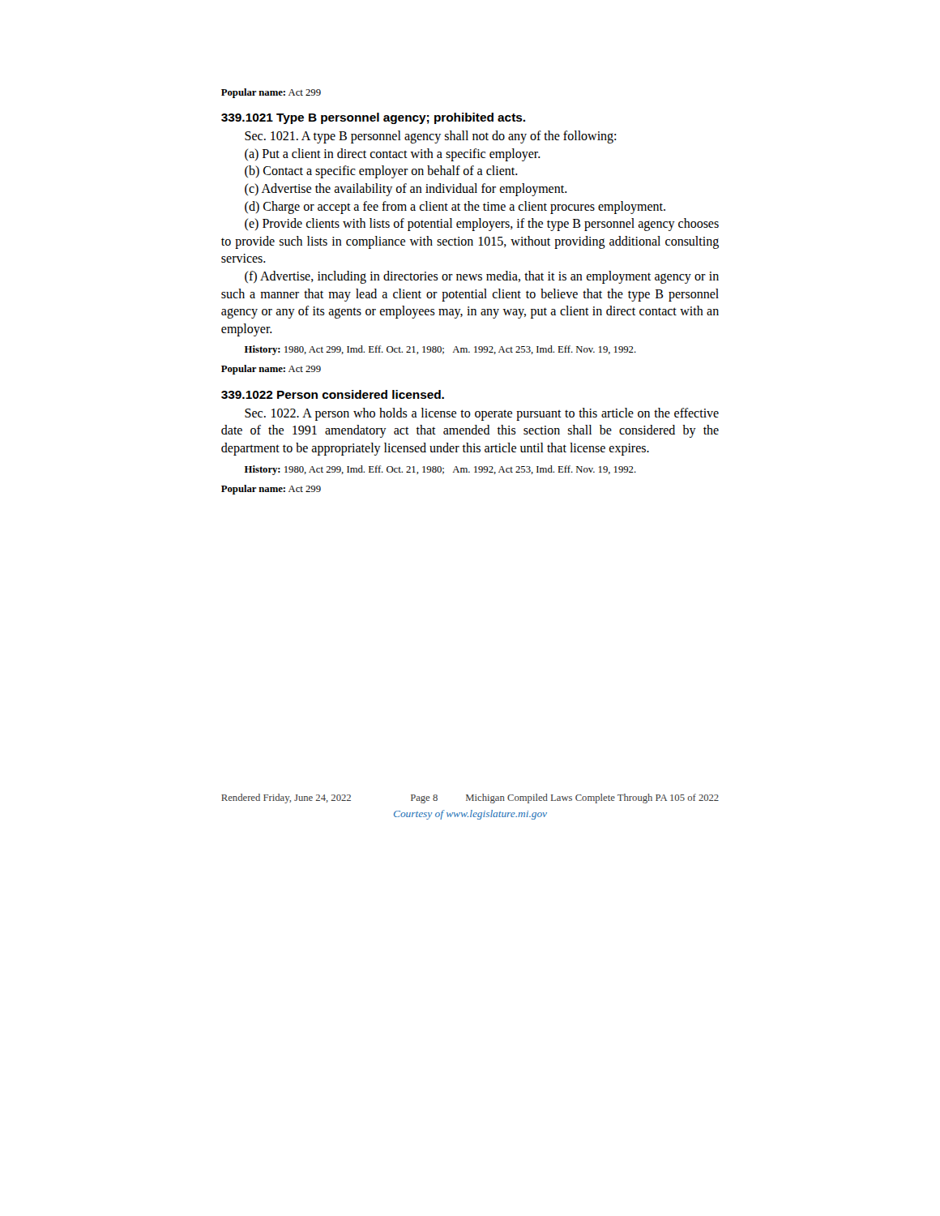Popular name: Act 299
339.1021 Type B personnel agency; prohibited acts.
Sec. 1021. A type B personnel agency shall not do any of the following:
(a) Put a client in direct contact with a specific employer.
(b) Contact a specific employer on behalf of a client.
(c) Advertise the availability of an individual for employment.
(d) Charge or accept a fee from a client at the time a client procures employment.
(e) Provide clients with lists of potential employers, if the type B personnel agency chooses to provide such lists in compliance with section 1015, without providing additional consulting services.
(f) Advertise, including in directories or news media, that it is an employment agency or in such a manner that may lead a client or potential client to believe that the type B personnel agency or any of its agents or employees may, in any way, put a client in direct contact with an employer.
History: 1980, Act 299, Imd. Eff. Oct. 21, 1980; Am. 1992, Act 253, Imd. Eff. Nov. 19, 1992.
Popular name: Act 299
339.1022 Person considered licensed.
Sec. 1022. A person who holds a license to operate pursuant to this article on the effective date of the 1991 amendatory act that amended this section shall be considered by the department to be appropriately licensed under this article until that license expires.
History: 1980, Act 299, Imd. Eff. Oct. 21, 1980; Am. 1992, Act 253, Imd. Eff. Nov. 19, 1992.
Popular name: Act 299
Rendered Friday, June 24, 2022 Page 8 Michigan Compiled Laws Complete Through PA 105 of 2022
Courtesy of www.legislature.mi.gov